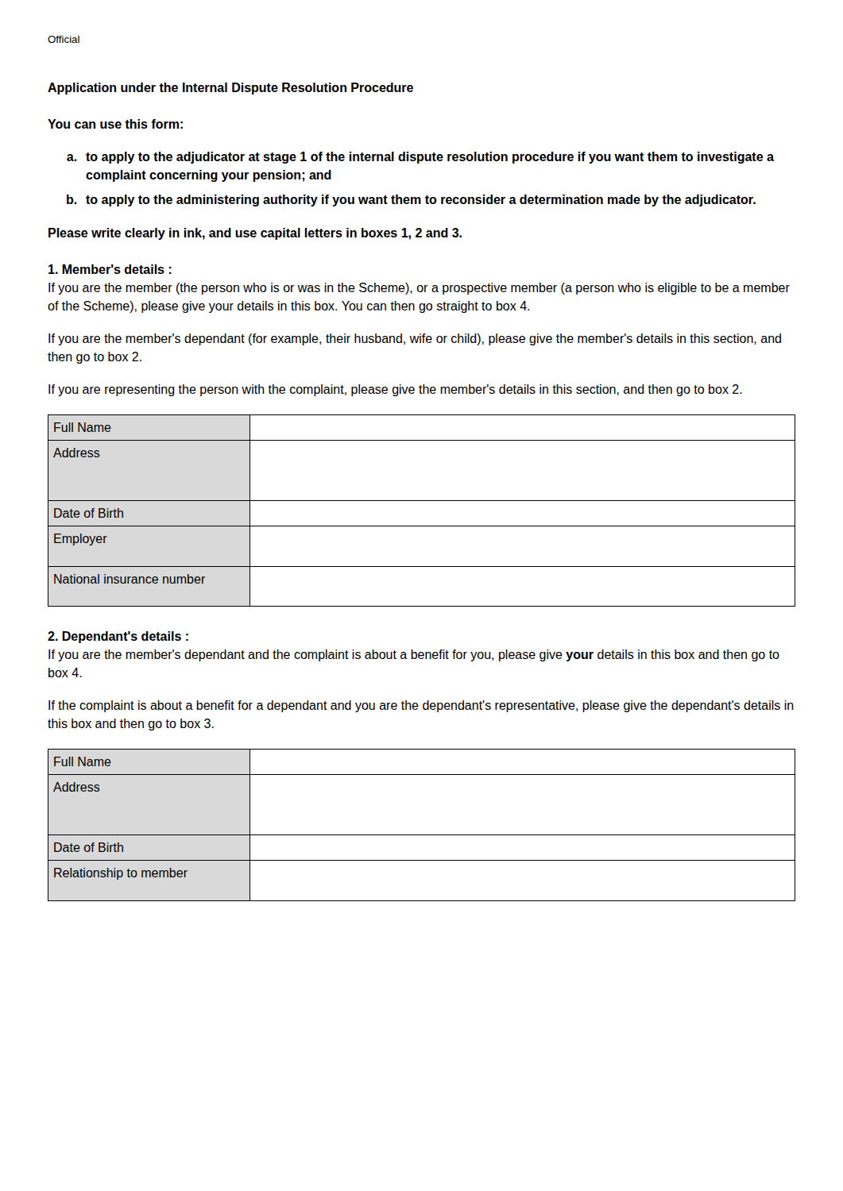Official
Application under the Internal Dispute Resolution Procedure
You can use this form:
to apply to the adjudicator at stage 1 of the internal dispute resolution procedure if you want them to investigate a complaint concerning your pension; and
to apply to the administering authority if you want them to reconsider a determination made by the adjudicator.
Please write clearly in ink, and use capital letters in boxes 1, 2 and 3.
1. Member's details :
If you are the member (the person who is or was in the Scheme), or a prospective member (a person who is eligible to be a member of the Scheme), please give your details in this box. You can then go straight to box 4.
If you are the member's dependant (for example, their husband, wife or child), please give the member's details in this section, and then go to box 2.
If you are representing the person with the complaint, please give the member's details in this section, and then go to box 2.
| Full Name | |
| Address | |
| Date of Birth | |
| Employer | |
| National insurance number | |
2. Dependant's details :
If you are the member's dependant and the complaint is about a benefit for you, please give your details in this box and then go to box 4.
If the complaint is about a benefit for a dependant and you are the dependant's representative, please give the dependant's details in this box and then go to box 3.
| Full Name | |
| Address | |
| Date of Birth | |
| Relationship to member | |